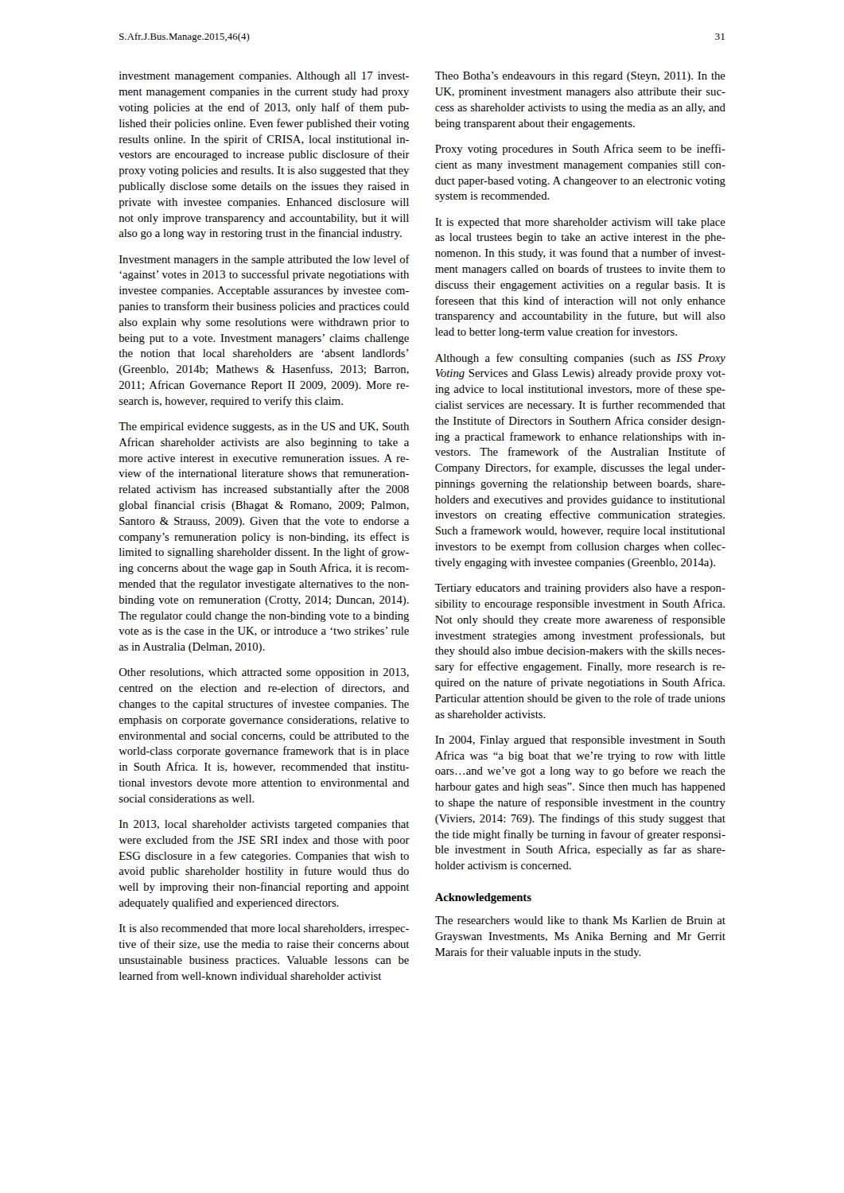S.Afr.J.Bus.Manage.2015,46(4) 31
investment management companies. Although all 17 investment management companies in the current study had proxy voting policies at the end of 2013, only half of them published their policies online. Even fewer published their voting results online. In the spirit of CRISA, local institutional investors are encouraged to increase public disclosure of their proxy voting policies and results. It is also suggested that they publically disclose some details on the issues they raised in private with investee companies. Enhanced disclosure will not only improve transparency and accountability, but it will also go a long way in restoring trust in the financial industry.
Investment managers in the sample attributed the low level of ‘against’ votes in 2013 to successful private negotiations with investee companies. Acceptable assurances by investee companies to transform their business policies and practices could also explain why some resolutions were withdrawn prior to being put to a vote. Investment managers’ claims challenge the notion that local shareholders are ‘absent landlords’ (Greenblo, 2014b; Mathews & Hasenfuss, 2013; Barron, 2011; African Governance Report II 2009, 2009). More research is, however, required to verify this claim.
The empirical evidence suggests, as in the US and UK, South African shareholder activists are also beginning to take a more active interest in executive remuneration issues. A review of the international literature shows that remuneration-related activism has increased substantially after the 2008 global financial crisis (Bhagat & Romano, 2009; Palmon, Santoro & Strauss, 2009). Given that the vote to endorse a company’s remuneration policy is non-binding, its effect is limited to signalling shareholder dissent. In the light of growing concerns about the wage gap in South Africa, it is recommended that the regulator investigate alternatives to the non-binding vote on remuneration (Crotty, 2014; Duncan, 2014). The regulator could change the non-binding vote to a binding vote as is the case in the UK, or introduce a ‘two strikes’ rule as in Australia (Delman, 2010).
Other resolutions, which attracted some opposition in 2013, centred on the election and re-election of directors, and changes to the capital structures of investee companies. The emphasis on corporate governance considerations, relative to environmental and social concerns, could be attributed to the world-class corporate governance framework that is in place in South Africa. It is, however, recommended that institutional investors devote more attention to environmental and social considerations as well.
In 2013, local shareholder activists targeted companies that were excluded from the JSE SRI index and those with poor ESG disclosure in a few categories. Companies that wish to avoid public shareholder hostility in future would thus do well by improving their non-financial reporting and appoint adequately qualified and experienced directors.
It is also recommended that more local shareholders, irrespective of their size, use the media to raise their concerns about unsustainable business practices. Valuable lessons can be learned from well-known individual shareholder activist
Theo Botha’s endeavours in this regard (Steyn, 2011). In the UK, prominent investment managers also attribute their success as shareholder activists to using the media as an ally, and being transparent about their engagements.
Proxy voting procedures in South Africa seem to be inefficient as many investment management companies still conduct paper-based voting. A changeover to an electronic voting system is recommended.
It is expected that more shareholder activism will take place as local trustees begin to take an active interest in the phenomenon. In this study, it was found that a number of investment managers called on boards of trustees to invite them to discuss their engagement activities on a regular basis. It is foreseen that this kind of interaction will not only enhance transparency and accountability in the future, but will also lead to better long-term value creation for investors.
Although a few consulting companies (such as ISS Proxy Voting Services and Glass Lewis) already provide proxy voting advice to local institutional investors, more of these specialist services are necessary. It is further recommended that the Institute of Directors in Southern Africa consider designing a practical framework to enhance relationships with investors. The framework of the Australian Institute of Company Directors, for example, discusses the legal underpinnings governing the relationship between boards, shareholders and executives and provides guidance to institutional investors on creating effective communication strategies. Such a framework would, however, require local institutional investors to be exempt from collusion charges when collectively engaging with investee companies (Greenblo, 2014a).
Tertiary educators and training providers also have a responsibility to encourage responsible investment in South Africa. Not only should they create more awareness of responsible investment strategies among investment professionals, but they should also imbue decision-makers with the skills necessary for effective engagement. Finally, more research is required on the nature of private negotiations in South Africa. Particular attention should be given to the role of trade unions as shareholder activists.
In 2004, Finlay argued that responsible investment in South Africa was “a big boat that we’re trying to row with little oars…and we’ve got a long way to go before we reach the harbour gates and high seas”. Since then much has happened to shape the nature of responsible investment in the country (Viviers, 2014: 769). The findings of this study suggest that the tide might finally be turning in favour of greater responsible investment in South Africa, especially as far as shareholder activism is concerned.
Acknowledgements
The researchers would like to thank Ms Karlien de Bruin at Grayswan Investments, Ms Anika Berning and Mr Gerrit Marais for their valuable inputs in the study.